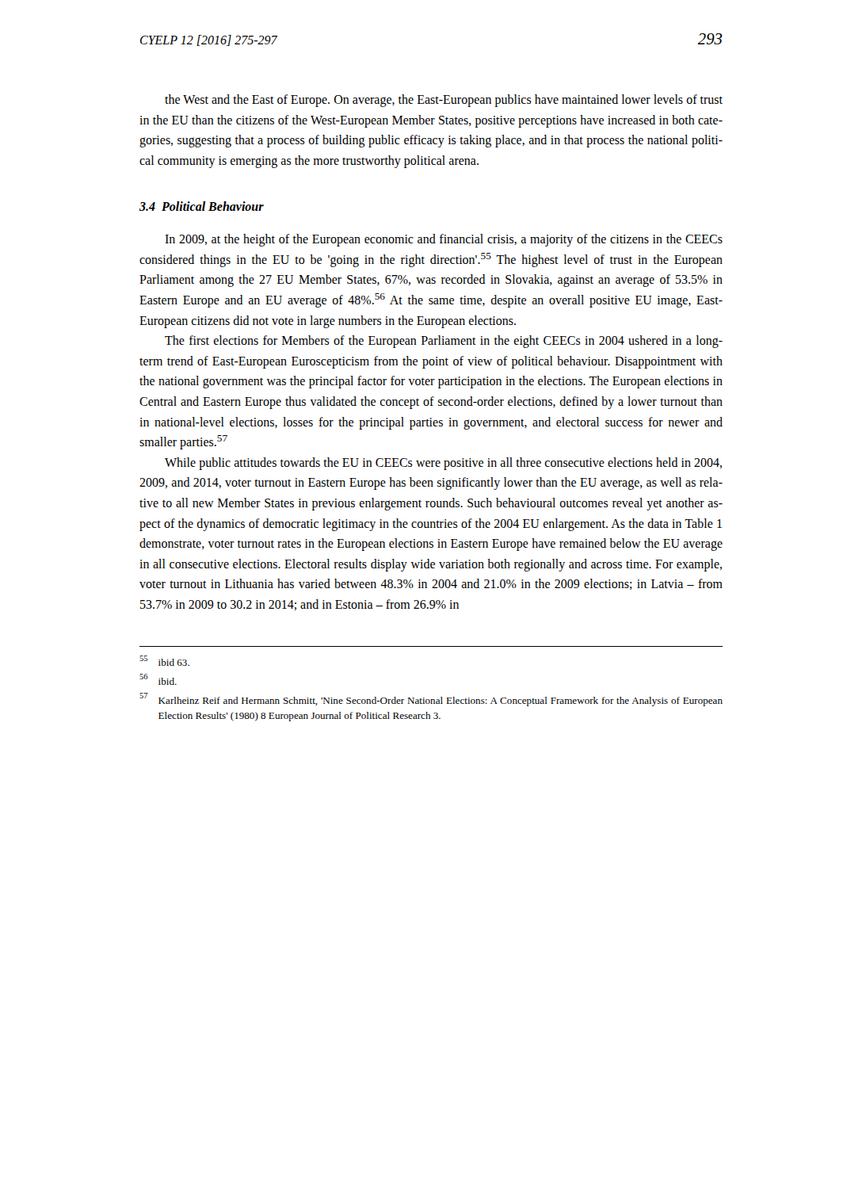CYELP 12 [2016] 275-297 293
the West and the East of Europe. On average, the East-European publics have maintained lower levels of trust in the EU than the citizens of the West-European Member States, positive perceptions have increased in both categories, suggesting that a process of building public efficacy is taking place, and in that process the national political community is emerging as the more trustworthy political arena.
3.4 Political Behaviour
In 2009, at the height of the European economic and financial crisis, a majority of the citizens in the CEECs considered things in the EU to be 'going in the right direction'.55 The highest level of trust in the European Parliament among the 27 EU Member States, 67%, was recorded in Slovakia, against an average of 53.5% in Eastern Europe and an EU average of 48%.56 At the same time, despite an overall positive EU image, East-European citizens did not vote in large numbers in the European elections.
The first elections for Members of the European Parliament in the eight CEECs in 2004 ushered in a long-term trend of East-European Euroscepticism from the point of view of political behaviour. Disappointment with the national government was the principal factor for voter participation in the elections. The European elections in Central and Eastern Europe thus validated the concept of second-order elections, defined by a lower turnout than in national-level elections, losses for the principal parties in government, and electoral success for newer and smaller parties.57
While public attitudes towards the EU in CEECs were positive in all three consecutive elections held in 2004, 2009, and 2014, voter turnout in Eastern Europe has been significantly lower than the EU average, as well as relative to all new Member States in previous enlargement rounds. Such behavioural outcomes reveal yet another aspect of the dynamics of democratic legitimacy in the countries of the 2004 EU enlargement. As the data in Table 1 demonstrate, voter turnout rates in the European elections in Eastern Europe have remained below the EU average in all consecutive elections. Electoral results display wide variation both regionally and across time. For example, voter turnout in Lithuania has varied between 48.3% in 2004 and 21.0% in the 2009 elections; in Latvia – from 53.7% in 2009 to 30.2 in 2014; and in Estonia – from 26.9% in
55ibid 63.
56ibid.
57 Karlheinz Reif and Hermann Schmitt, 'Nine Second-Order National Elections: A Conceptual Framework for the Analysis of European Election Results' (1980) 8 European Journal of Political Research 3.